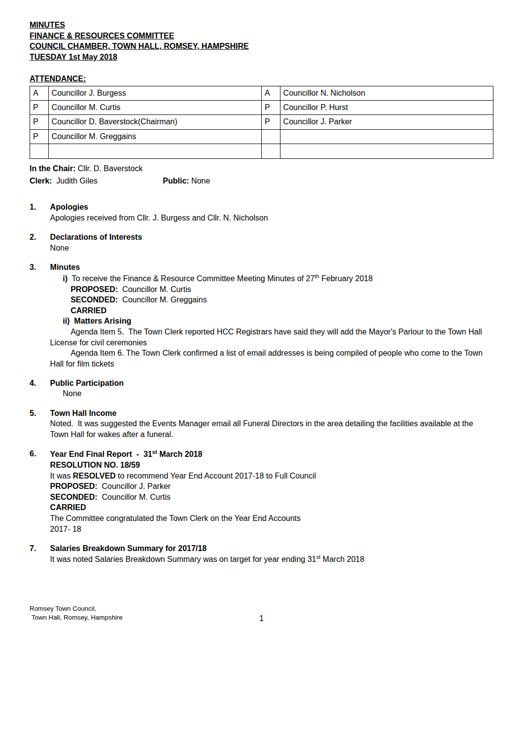MINUTES
FINANCE & RESOURCES COMMITTEE
COUNCIL CHAMBER, TOWN HALL, ROMSEY, HAMPSHIRE
TUESDAY 1st May 2018
ATTENDANCE:
| A | Councillor J. Burgess | A | Councillor N. Nicholson |
| P | Councillor M. Curtis | P | Councillor P. Hurst |
| P | Councillor D. Baverstock(Chairman) | P | Councillor J. Parker |
| P | Councillor M. Greggains | | |
In the Chair: Cllr. D. Baverstock
Clerk: Judith Giles Public: None
1. Apologies
Apologies received from Cllr. J. Burgess and Cllr. N. Nicholson
2. Declarations of Interests
None
3. Minutes
i) To receive the Finance & Resource Committee Meeting Minutes of 27th February 2018
PROPOSED: Councillor M. Curtis
SECONDED: Councillor M. Greggains
CARRIED
ii) Matters Arising
Agenda Item 5. The Town Clerk reported HCC Registrars have said they will add the Mayor's Parlour to the Town Hall License for civil ceremonies
Agenda Item 6. The Town Clerk confirmed a list of email addresses is being compiled of people who come to the Town Hall for film tickets
4. Public Participation
None
5. Town Hall Income
Noted. It was suggested the Events Manager email all Funeral Directors in the area detailing the facilities available at the Town Hall for wakes after a funeral.
6. Year End Final Report - 31st March 2018
RESOLUTION NO. 18/59
It was RESOLVED to recommend Year End Account 2017-18 to Full Council
PROPOSED: Councillor J. Parker
SECONDED: Councillor M. Curtis
CARRIED
The Committee congratulated the Town Clerk on the Year End Accounts
2017- 18
7. Salaries Breakdown Summary for 2017/18
It was noted Salaries Breakdown Summary was on target for year ending 31st March 2018
Romsey Town Council,
Town Hall, Romsey, Hampshire 1